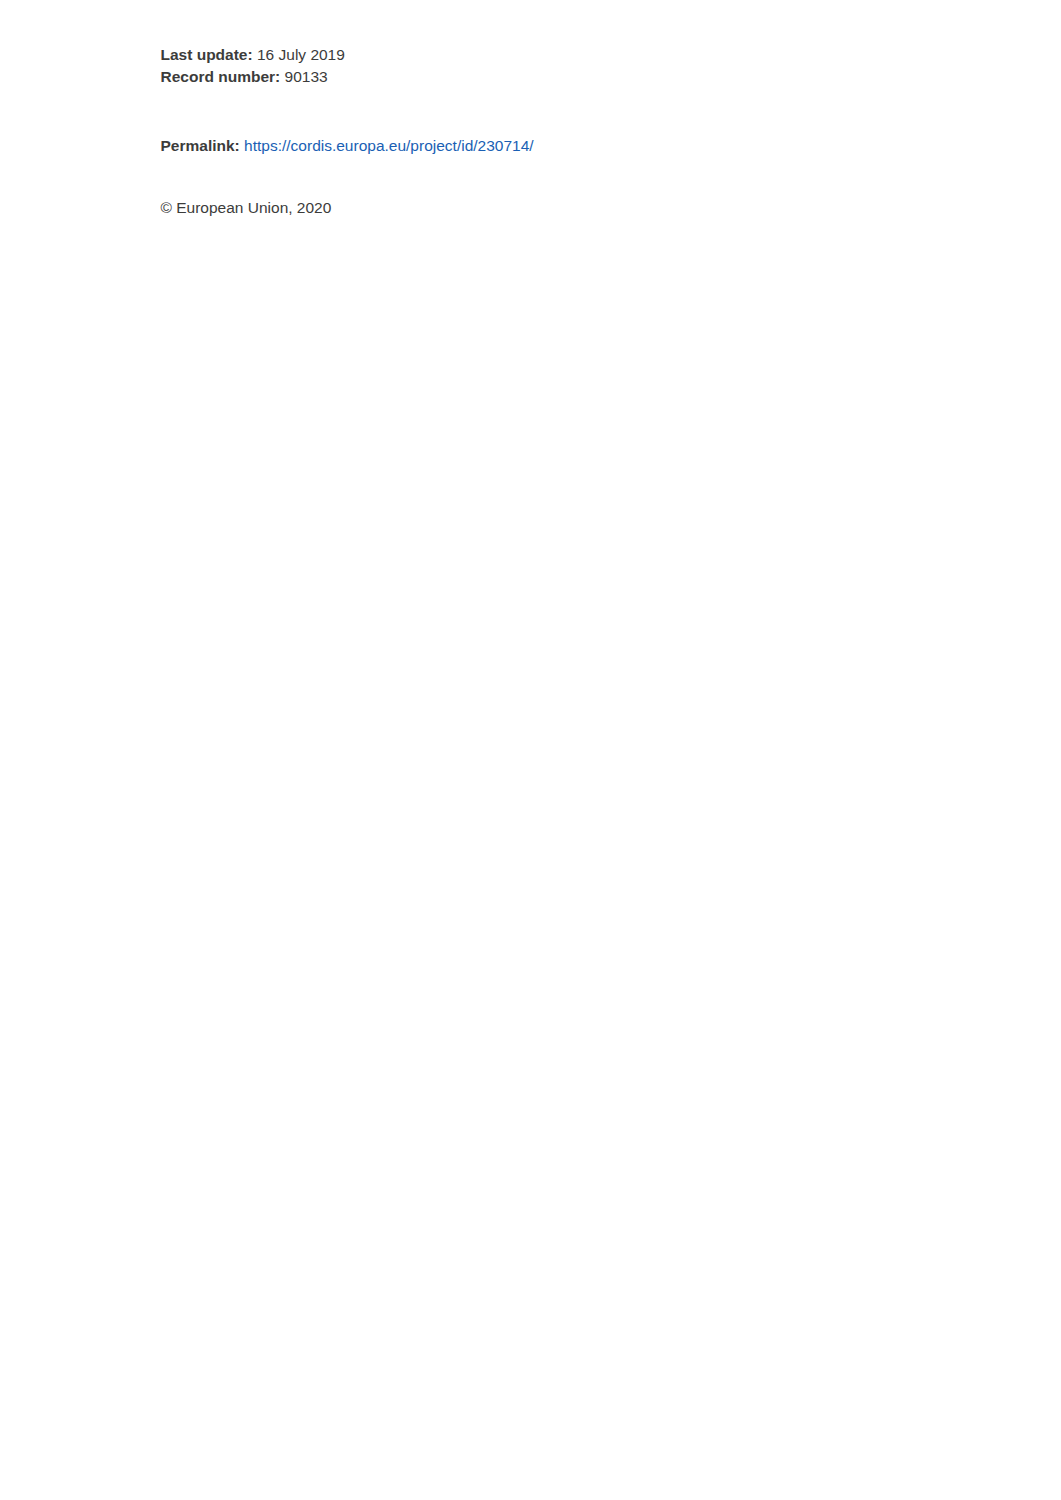Last update: 16 July 2019
Record number: 90133
Permalink: https://cordis.europa.eu/project/id/230714/
© European Union, 2020